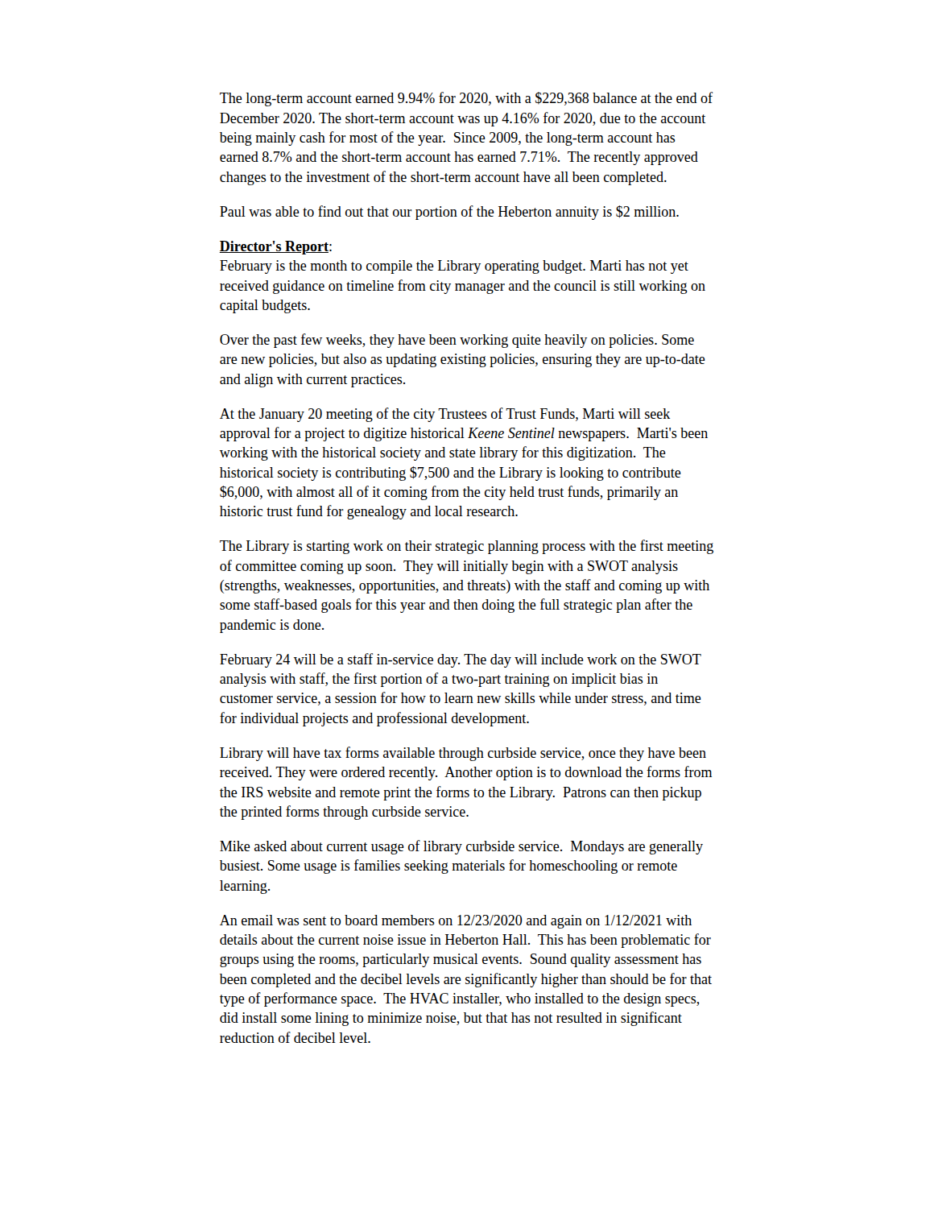The long-term account earned 9.94% for 2020, with a $229,368 balance at the end of December 2020. The short-term account was up 4.16% for 2020, due to the account being mainly cash for most of the year. Since 2009, the long-term account has earned 8.7% and the short-term account has earned 7.71%. The recently approved changes to the investment of the short-term account have all been completed.
Paul was able to find out that our portion of the Heberton annuity is $2 million.
Director's Report
:
February is the month to compile the Library operating budget. Marti has not yet received guidance on timeline from city manager and the council is still working on capital budgets.
Over the past few weeks, they have been working quite heavily on policies. Some are new policies, but also as updating existing policies, ensuring they are up-to-date and align with current practices.
At the January 20 meeting of the city Trustees of Trust Funds, Marti will seek approval for a project to digitize historical Keene Sentinel newspapers. Marti's been working with the historical society and state library for this digitization. The historical society is contributing $7,500 and the Library is looking to contribute $6,000, with almost all of it coming from the city held trust funds, primarily an historic trust fund for genealogy and local research.
The Library is starting work on their strategic planning process with the first meeting of committee coming up soon. They will initially begin with a SWOT analysis (strengths, weaknesses, opportunities, and threats) with the staff and coming up with some staff-based goals for this year and then doing the full strategic plan after the pandemic is done.
February 24 will be a staff in-service day. The day will include work on the SWOT analysis with staff, the first portion of a two-part training on implicit bias in customer service, a session for how to learn new skills while under stress, and time for individual projects and professional development.
Library will have tax forms available through curbside service, once they have been received. They were ordered recently. Another option is to download the forms from the IRS website and remote print the forms to the Library. Patrons can then pickup the printed forms through curbside service.
Mike asked about current usage of library curbside service. Mondays are generally busiest. Some usage is families seeking materials for homeschooling or remote learning.
An email was sent to board members on 12/23/2020 and again on 1/12/2021 with details about the current noise issue in Heberton Hall. This has been problematic for groups using the rooms, particularly musical events. Sound quality assessment has been completed and the decibel levels are significantly higher than should be for that type of performance space. The HVAC installer, who installed to the design specs, did install some lining to minimize noise, but that has not resulted in significant reduction of decibel level.